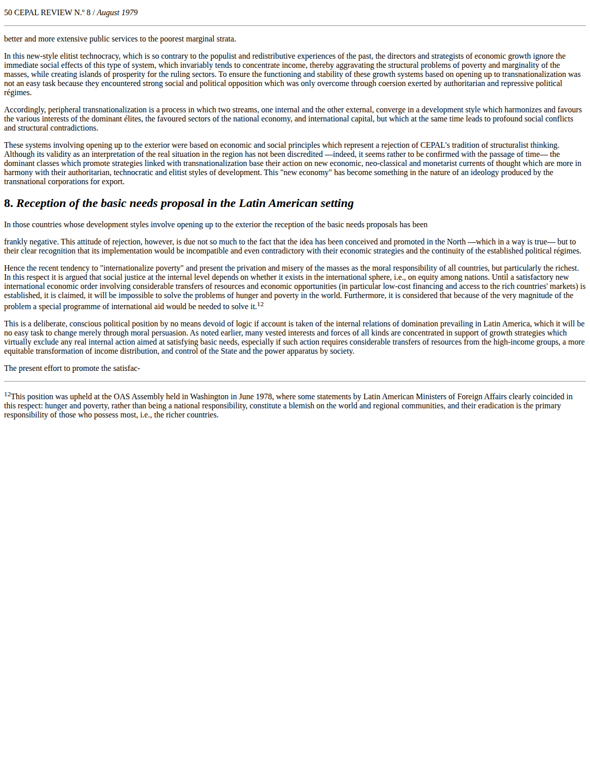50 CEPAL REVIEW N.º 8 / August 1979
better and more extensive public services to the poorest marginal strata.
In this new-style elitist technocracy, which is so contrary to the populist and redistributive experiences of the past, the directors and strategists of economic growth ignore the immediate social effects of this type of system, which invariably tends to concentrate income, thereby aggravating the structural problems of poverty and marginality of the masses, while creating islands of prosperity for the ruling sectors. To ensure the functioning and stability of these growth systems based on opening up to transnationalization was not an easy task because they encountered strong social and political opposition which was only overcome through coersion exerted by authoritarian and repressive political régimes.
Accordingly, peripheral transnationalization is a process in which two streams, one internal and the other external, converge in a development style which harmonizes and favours the various interests of the dominant élites, the favoured sectors of the national economy, and international capital, but which at the same time leads to profound social conflicts and structural contradictions.
These systems involving opening up to the exterior were based on economic and social principles which represent a rejection of CEPAL's tradition of structuralist thinking. Although its validity as an interpretation of the real situation in the region has not been discredited —indeed, it seems rather to be confirmed with the passage of time— the dominant classes which promote strategies linked with transnationalization base their action on new economic, neo-classical and monetarist currents of thought which are more in harmony with their authoritarian, technocratic and elitist styles of development. This "new economy" has become something in the nature of an ideology produced by the transnational corporations for export.
8. Reception of the basic needs proposal in the Latin American setting
In those countries whose development styles involve opening up to the exterior the reception of the basic needs proposals has been
frankly negative. This attitude of rejection, however, is due not so much to the fact that the idea has been conceived and promoted in the North —which in a way is true— but to their clear recognition that its implementation would be incompatible and even contradictory with their economic strategies and the continuity of the established political régimes.
Hence the recent tendency to "internationalize poverty" and present the privation and misery of the masses as the moral responsibility of all countries, but particularly the richest. In this respect it is argued that social justice at the internal level depends on whether it exists in the international sphere, i.e., on equity among nations. Until a satisfactory new international economic order involving considerable transfers of resources and economic opportunities (in particular low-cost financing and access to the rich countries' markets) is established, it is claimed, it will be impossible to solve the problems of hunger and poverty in the world. Furthermore, it is considered that because of the very magnitude of the problem a special programme of international aid would be needed to solve it.12
This is a deliberate, conscious political position by no means devoid of logic if account is taken of the internal relations of domination prevailing in Latin America, which it will be no easy task to change merely through moral persuasion. As noted earlier, many vested interests and forces of all kinds are concentrated in support of growth strategies which virtually exclude any real internal action aimed at satisfying basic needs, especially if such action requires considerable transfers of resources from the high-income groups, a more equitable transformation of income distribution, and control of the State and the power apparatus by society.
The present effort to promote the satisfac-
12This position was upheld at the OAS Assembly held in Washington in June 1978, where some statements by Latin American Ministers of Foreign Affairs clearly coincided in this respect: hunger and poverty, rather than being a national responsibility, constitute a blemish on the world and regional communities, and their eradication is the primary responsibility of those who possess most, i.e., the richer countries.